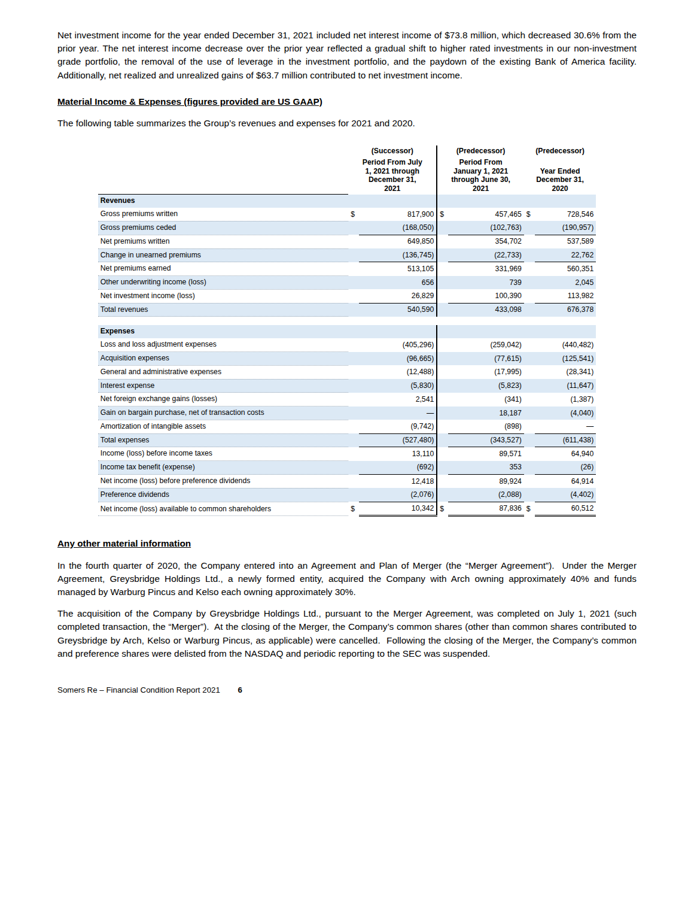Net investment income for the year ended December 31, 2021 included net interest income of $73.8 million, which decreased 30.6% from the prior year. The net interest income decrease over the prior year reflected a gradual shift to higher rated investments in our non-investment grade portfolio, the removal of the use of leverage in the investment portfolio, and the paydown of the existing Bank of America facility. Additionally, net realized and unrealized gains of $63.7 million contributed to net investment income.
Material Income & Expenses (figures provided are US GAAP)
The following table summarizes the Group’s revenues and expenses for 2021 and 2020.
| | (Successor) | (Predecessor) | (Predecessor) |
| --- | --- | --- | --- |
| | Period From July 1, 2021 through December 31, 2021 | Period From January 1, 2021 through June 30, 2021 | Year Ended December 31, 2020 |
| Revenues | | | | | | |
| Gross premiums written | $ | 817,900 | $ | 457,465 | $ | 728,546 |
| Gross premiums ceded | | (168,050) | | (102,763) | | (190,957) |
| Net premiums written | | 649,850 | | 354,702 | | 537,589 |
| Change in unearned premiums | | (136,745) | | (22,733) | | 22,762 |
| Net premiums earned | | 513,105 | | 331,969 | | 560,351 |
| Other underwriting income (loss) | | 656 | | 739 | | 2,045 |
| Net investment income (loss) | | 26,829 | | 100,390 | | 113,982 |
| Total revenues | | 540,590 | | 433,098 | | 676,378 |
| Expenses | | | | | | |
| Loss and loss adjustment expenses | | (405,296) | | (259,042) | | (440,482) |
| Acquisition expenses | | (96,665) | | (77,615) | | (125,541) |
| General and administrative expenses | | (12,488) | | (17,995) | | (28,341) |
| Interest expense | | (5,830) | | (5,823) | | (11,647) |
| Net foreign exchange gains (losses) | | 2,541 | | (341) | | (1,387) |
| Gain on bargain purchase, net of transaction costs | | — | | 18,187 | | (4,040) |
| Amortization of intangible assets | | (9,742) | | (898) | | — |
| Total expenses | | (527,480) | | (343,527) | | (611,438) |
| Income (loss) before income taxes | | 13,110 | | 89,571 | | 64,940 |
| Income tax benefit (expense) | | (692) | | 353 | | (26) |
| Net income (loss) before preference dividends | | 12,418 | | 89,924 | | 64,914 |
| Preference dividends | | (2,076) | | (2,088) | | (4,402) |
| Net income (loss) available to common shareholders | $ | 10,342 | $ | 87,836 | $ | 60,512 |
Any other material information
In the fourth quarter of 2020, the Company entered into an Agreement and Plan of Merger (the “Merger Agreement”). Under the Merger Agreement, Greysbridge Holdings Ltd., a newly formed entity, acquired the Company with Arch owning approximately 40% and funds managed by Warburg Pincus and Kelso each owning approximately 30%.
The acquisition of the Company by Greysbridge Holdings Ltd., pursuant to the Merger Agreement, was completed on July 1, 2021 (such completed transaction, the “Merger”). At the closing of the Merger, the Company’s common shares (other than common shares contributed to Greysbridge by Arch, Kelso or Warburg Pincus, as applicable) were cancelled. Following the closing of the Merger, the Company’s common and preference shares were delisted from the NASDAQ and periodic reporting to the SEC was suspended.
Somers Re – Financial Condition Report 2021 6